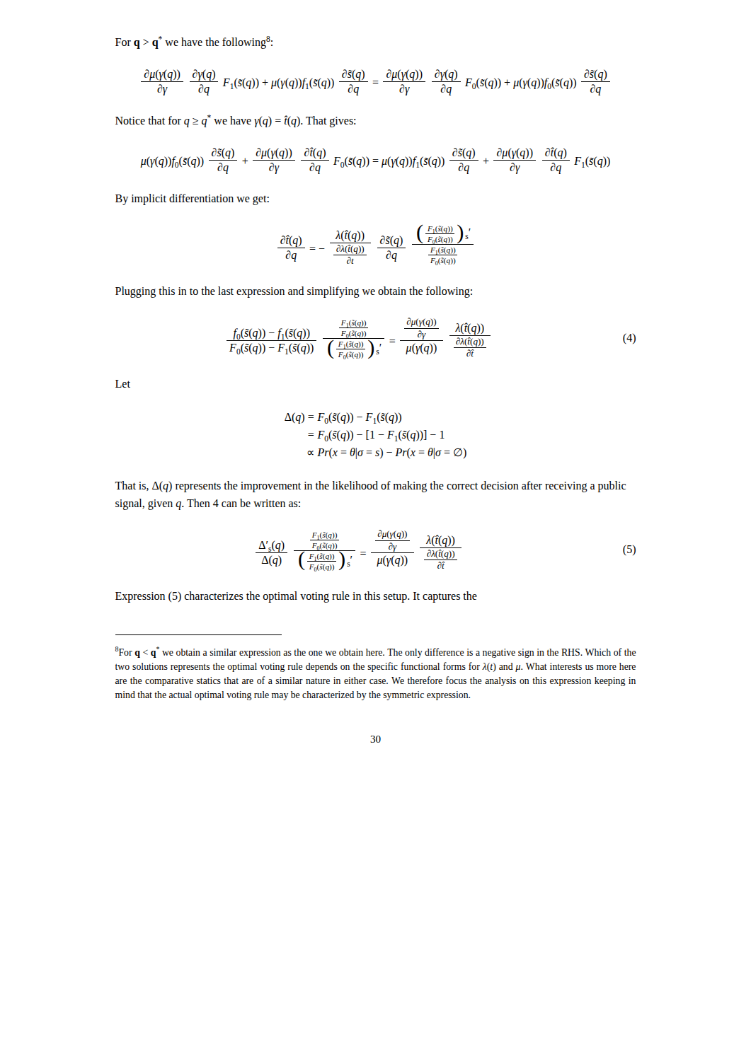For q > q* we have the following8:
∂μ(γ(q))∂γ ∂γ(q)∂q F1(s̃(q)) + μ(γ(q))f1(s̃(q)) ∂s̃(q)∂q = ∂μ(γ(q))∂γ ∂γ(q)∂q F0(s̃(q)) + μ(γ(q))f0(s̃(q)) ∂s̃(q)∂q
Notice that for q ≥ q* we have γ(q) = t̂(q). That gives:
μ(γ(q))f0(s̃(q)) ∂s̃(q)∂q + ∂μ(γ(q))∂γ ∂t̂(q)∂q F0(s̃(q)) = μ(γ(q))f1(s̃(q)) ∂s̃(q)∂q + ∂μ(γ(q))∂γ ∂t̂(q)∂q F1(s̃(q))
By implicit differentiation we get:
∂t̂(q)∂q = − λ(t̂(q))∂λ(t̂(q))∂t ∂s̃(q)∂q F1(s̃(q)) F0(s̃(q))s′F1(s̃(q)) F0(s̃(q))
Plugging this in to the last expression and simplifying we obtain the following:
f0(s̃(q)) − f1(s̃(q)) F0(s̃(q)) − F1(s̃(q)) F1(s̃(q)) F0(s̃(q)) F1(s̃(q)) F0(s̃(q))s′ = ∂μ(γ(q))∂γ μ(γ(q)) λ(t̂(q))∂λ(t̂(q))∂t̂
(4)
Let
Δ(q) =
F0(s̃(q)) − F1(s̃(q))
=
F0(s̃(q)) − [1 − F1(s̃(q))] − 1
∝
Pr(x = θ|σ = s) − Pr(x = θ|σ = ∅)
That is, Δ(q) represents the improvement in the likelihood of making the correct decision after receiving a public signal, given q. Then 4 can be written as:
Δ′s(q) Δ(q) F1(s̃(q)) F0(s̃(q)) F1(s̃(q)) F0(s̃(q))s′ = ∂μ(γ(q))∂γ μ(γ(q)) λ(t̂(q))∂λ(t̂(q))∂t̂
(5)
Expression (5) characterizes the optimal voting rule in this setup. It captures the
8For q < q* we obtain a similar expression as the one we obtain here. The only difference is a negative sign in the RHS. Which of the two solutions represents the optimal voting rule depends on the specific functional forms for λ(t) and μ. What interests us more here are the comparative statics that are of a similar nature in either case. We therefore focus the analysis on this expression keeping in mind that the actual optimal voting rule may be characterized by the symmetric expression.
30